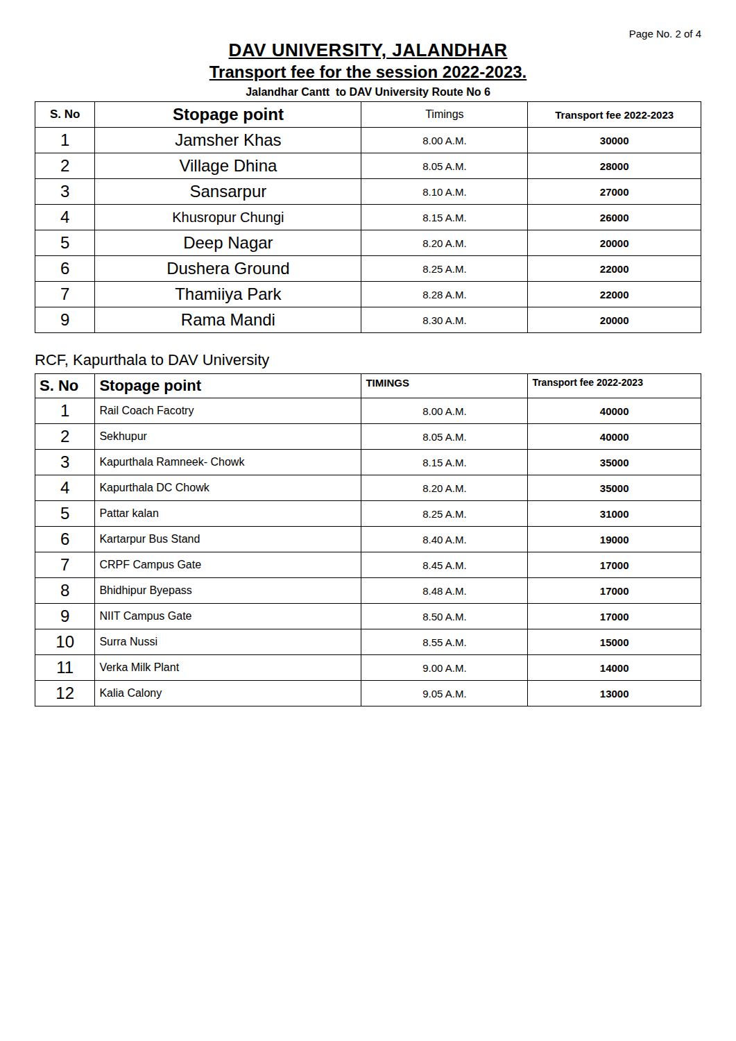Page No. 2 of 4
DAV UNIVERSITY, JALANDHAR
Transport fee for the session 2022-2023.
Jalandhar Cantt to DAV University Route No 6
| S. No | Stopage point | Timings | Transport fee 2022-2023 |
| --- | --- | --- | --- |
| 1 | Jamsher Khas | 8.00 A.M. | 30000 |
| 2 | Village Dhina | 8.05 A.M. | 28000 |
| 3 | Sansarpur | 8.10 A.M. | 27000 |
| 4 | Khusropur Chungi | 8.15 A.M. | 26000 |
| 5 | Deep Nagar | 8.20 A.M. | 20000 |
| 6 | Dushera Ground | 8.25 A.M. | 22000 |
| 7 | Thamiiya Park | 8.28 A.M. | 22000 |
| 9 | Rama Mandi | 8.30 A.M. | 20000 |
RCF, Kapurthala to DAV University
| S. No | Stopage point | TIMINGS | Transport fee 2022-2023 |
| --- | --- | --- | --- |
| 1 | Rail Coach Facotry | 8.00 A.M. | 40000 |
| 2 | Sekhupur | 8.05 A.M. | 40000 |
| 3 | Kapurthala Ramneek- Chowk | 8.15 A.M. | 35000 |
| 4 | Kapurthala DC Chowk | 8.20 A.M. | 35000 |
| 5 | Pattar kalan | 8.25 A.M. | 31000 |
| 6 | Kartarpur Bus Stand | 8.40 A.M. | 19000 |
| 7 | CRPF Campus Gate | 8.45 A.M. | 17000 |
| 8 | Bhidhipur Byepass | 8.48 A.M. | 17000 |
| 9 | NIIT Campus Gate | 8.50 A.M. | 17000 |
| 10 | Surra Nussi | 8.55 A.M. | 15000 |
| 11 | Verka Milk Plant | 9.00 A.M. | 14000 |
| 12 | Kalia Calony | 9.05 A.M. | 13000 |